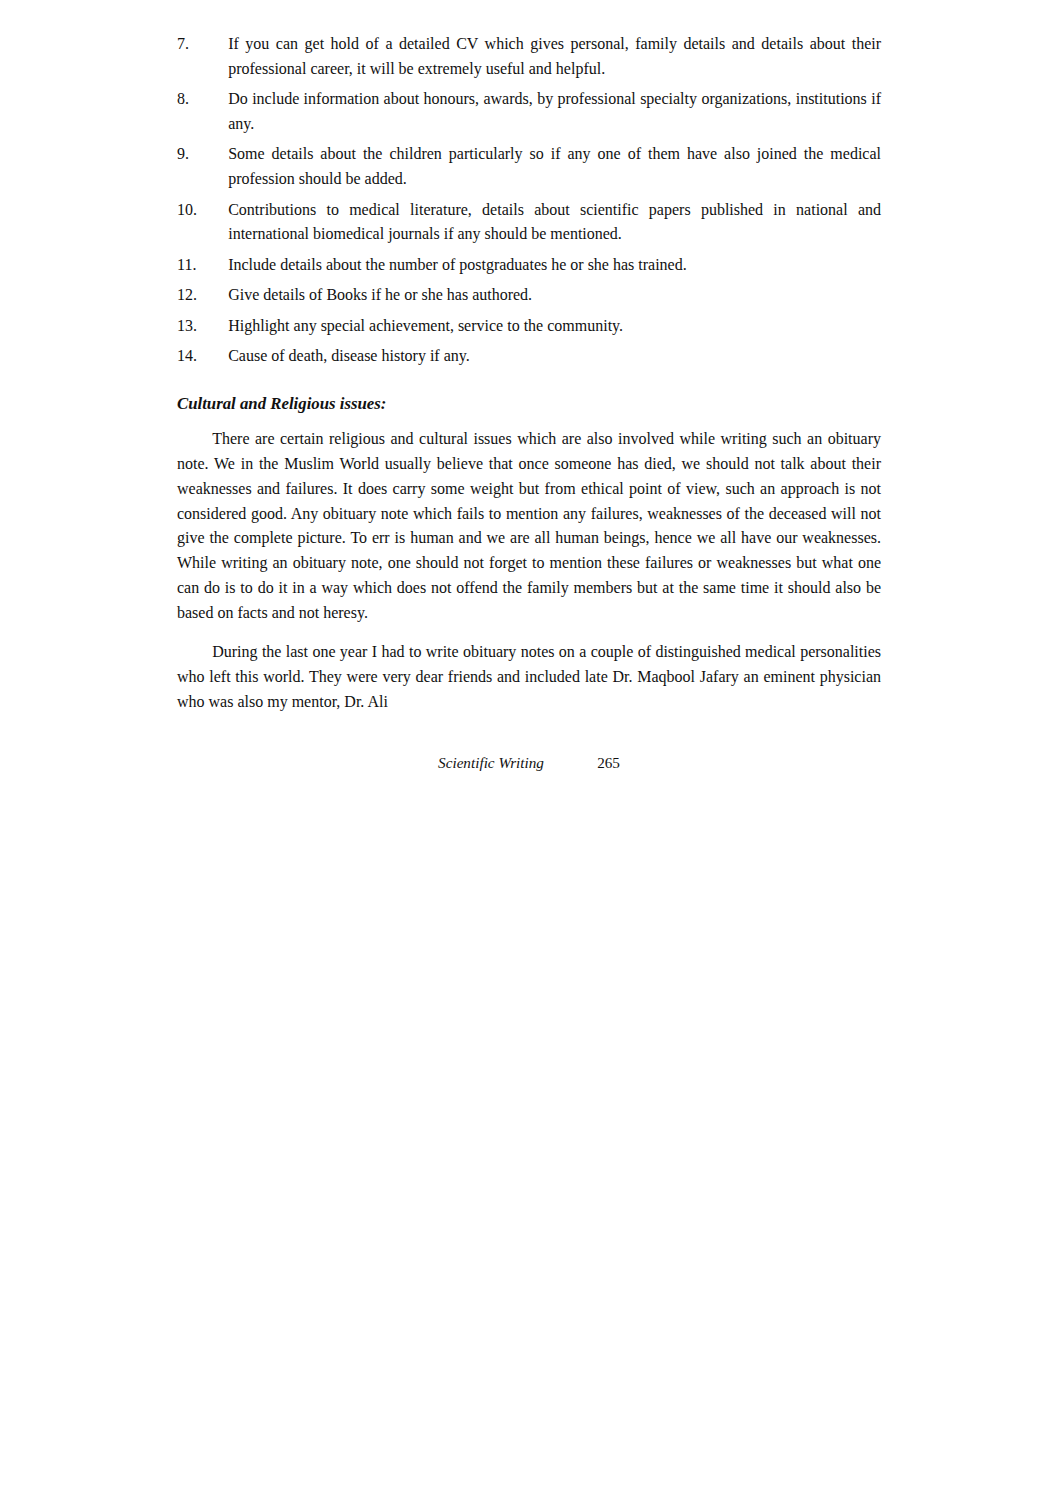7. If you can get hold of a detailed CV which gives personal, family details and details about their professional career, it will be extremely useful and helpful.
8. Do include information about honours, awards, by professional specialty organizations, institutions if any.
9. Some details about the children particularly so if any one of them have also joined the medical profession should be added.
10. Contributions to medical literature, details about scientific papers published in national and international biomedical journals if any should be mentioned.
11. Include details about the number of postgraduates he or she has trained.
12. Give details of Books if he or she has authored.
13. Highlight any special achievement, service to the community.
14. Cause of death, disease history if any.
Cultural and Religious issues:
There are certain religious and cultural issues which are also involved while writing such an obituary note. We in the Muslim World usually believe that once someone has died, we should not talk about their weaknesses and failures. It does carry some weight but from ethical point of view, such an approach is not considered good. Any obituary note which fails to mention any failures, weaknesses of the deceased will not give the complete picture. To err is human and we are all human beings, hence we all have our weaknesses. While writing an obituary note, one should not forget to mention these failures or weaknesses but what one can do is to do it in a way which does not offend the family members but at the same time it should also be based on facts and not heresy.
During the last one year I had to write obituary notes on a couple of distinguished medical personalities who left this world. They were very dear friends and included late Dr. Maqbool Jafary an eminent physician who was also my mentor, Dr. Ali
Scientific Writing 265